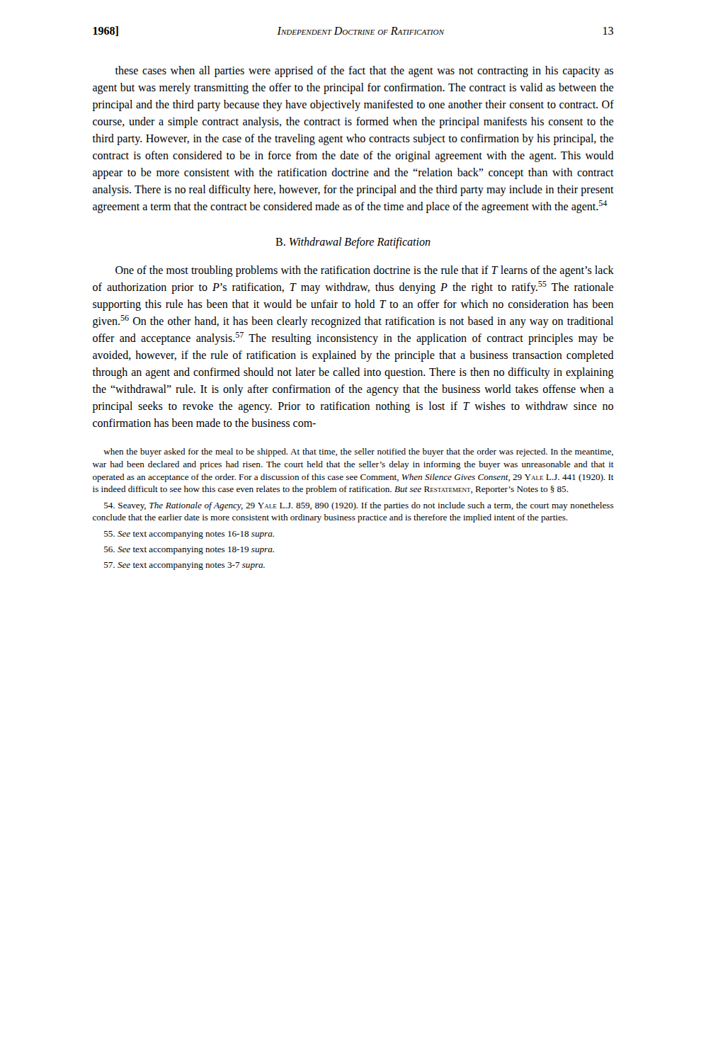1968] Independent Doctrine of Ratification 13
these cases when all parties were apprised of the fact that the agent was not contracting in his capacity as agent but was merely transmitting the offer to the principal for confirmation. The contract is valid as between the principal and the third party because they have objectively manifested to one another their consent to contract. Of course, under a simple contract analysis, the contract is formed when the principal manifests his consent to the third party. However, in the case of the traveling agent who contracts subject to confirmation by his principal, the contract is often considered to be in force from the date of the original agreement with the agent. This would appear to be more consistent with the ratification doctrine and the “relation back” concept than with contract analysis. There is no real difficulty here, however, for the principal and the third party may include in their present agreement a term that the contract be considered made as of the time and place of the agreement with the agent.54
B. Withdrawal Before Ratification
One of the most troubling problems with the ratification doctrine is the rule that if T learns of the agent’s lack of authorization prior to P’s ratification, T may withdraw, thus denying P the right to ratify.55 The rationale supporting this rule has been that it would be unfair to hold T to an offer for which no consideration has been given.56 On the other hand, it has been clearly recognized that ratification is not based in any way on traditional offer and acceptance analysis.57 The resulting inconsistency in the application of contract principles may be avoided, however, if the rule of ratification is explained by the principle that a business transaction completed through an agent and confirmed should not later be called into question. There is then no difficulty in explaining the “withdrawal” rule. It is only after confirmation of the agency that the business world takes offense when a principal seeks to revoke the agency. Prior to ratification nothing is lost if T wishes to withdraw since no confirmation has been made to the business com-
when the buyer asked for the meal to be shipped. At that time, the seller notified the buyer that the order was rejected. In the meantime, war had been declared and prices had risen. The court held that the seller’s delay in informing the buyer was unreasonable and that it operated as an acceptance of the order. For a discussion of this case see Comment, When Silence Gives Consent, 29 Yale L.J. 441 (1920). It is indeed difficult to see how this case even relates to the problem of ratification. But see Restatement, Reporter’s Notes to § 85.
54. Seavey, The Rationale of Agency, 29 Yale L.J. 859, 890 (1920). If the parties do not include such a term, the court may nonetheless conclude that the earlier date is more consistent with ordinary business practice and is therefore the implied intent of the parties.
55. See text accompanying notes 16-18 supra.
56. See text accompanying notes 18-19 supra.
57. See text accompanying notes 3-7 supra.